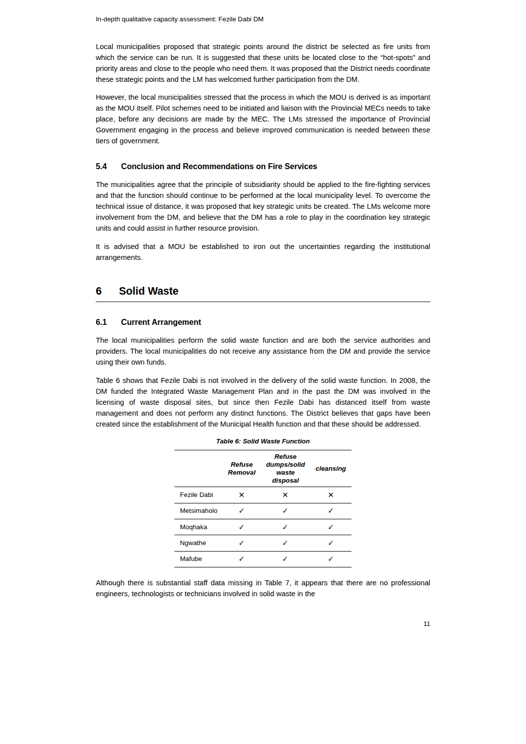In-depth qualitative capacity assessment: Fezile Dabi DM
Local municipalities proposed that strategic points around the district be selected as fire units from which the service can be run. It is suggested that these units be located close to the “hot-spots” and priority areas and close to the people who need them. It was proposed that the District needs coordinate these strategic points and the LM has welcomed further participation from the DM.
However, the local municipalities stressed that the process in which the MOU is derived is as important as the MOU itself. Pilot schemes need to be initiated and liaison with the Provincial MECs needs to take place, before any decisions are made by the MEC. The LMs stressed the importance of Provincial Government engaging in the process and believe improved communication is needed between these tiers of government.
5.4 Conclusion and Recommendations on Fire Services
The municipalities agree that the principle of subsidiarity should be applied to the fire-fighting services and that the function should continue to be performed at the local municipality level. To overcome the technical issue of distance, it was proposed that key strategic units be created. The LMs welcome more involvement from the DM, and believe that the DM has a role to play in the coordination key strategic units and could assist in further resource provision.
It is advised that a MOU be established to iron out the uncertainties regarding the institutional arrangements.
6 Solid Waste
6.1 Current Arrangement
The local municipalities perform the solid waste function and are both the service authorities and providers. The local municipalities do not receive any assistance from the DM and provide the service using their own funds.
Table 6 shows that Fezile Dabi is not involved in the delivery of the solid waste function. In 2008, the DM funded the Integrated Waste Management Plan and in the past the DM was involved in the licensing of waste disposal sites, but since then Fezile Dabi has distanced itself from waste management and does not perform any distinct functions. The District believes that gaps have been created since the establishment of the Municipal Health function and that these should be addressed.
Table 6: Solid Waste Function
| | Refuse Removal | Refuse dumps/solid waste disposal | cleansing |
| --- | --- | --- | --- |
| Fezile Dabi | ✕ | ✕ | ✕ |
| Metsimaholo | ✓ | ✓ | ✓ |
| Moqhaka | ✓ | ✓ | ✓ |
| Ngwathe | ✓ | ✓ | ✓ |
| Mafube | ✓ | ✓ | ✓ |
Although there is substantial staff data missing in Table 7, it appears that there are no professional engineers, technologists or technicians involved in solid waste in the
11